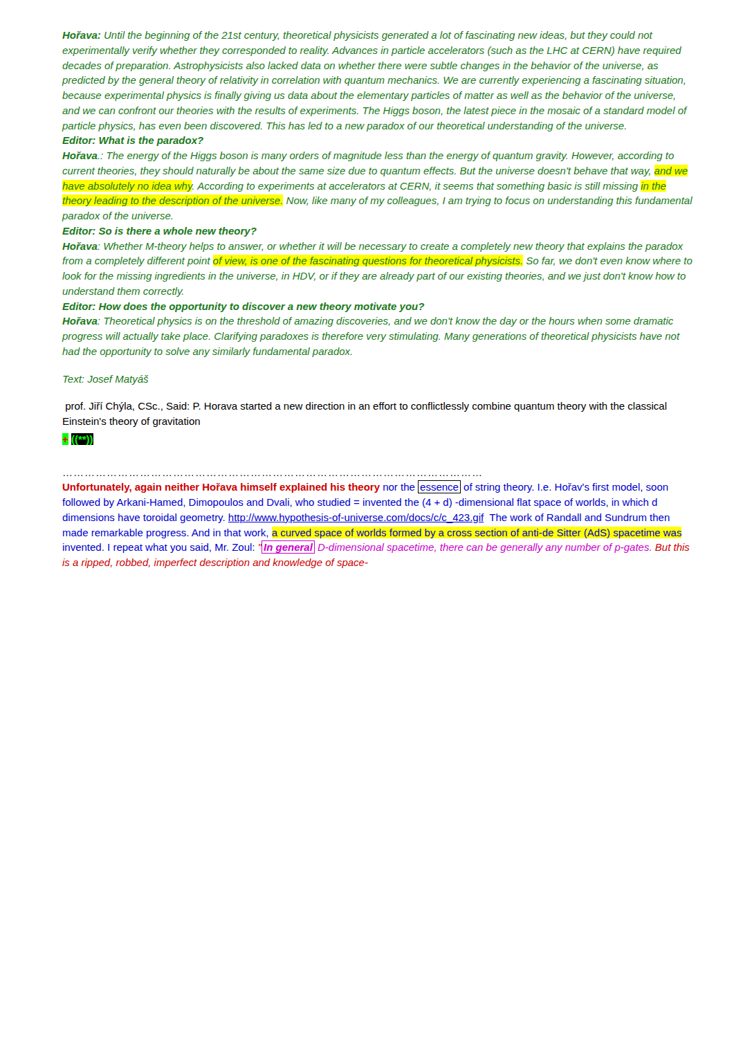Hořava: Until the beginning of the 21st century, theoretical physicists generated a lot of fascinating new ideas, but they could not experimentally verify whether they corresponded to reality. Advances in particle accelerators (such as the LHC at CERN) have required decades of preparation. Astrophysicists also lacked data on whether there were subtle changes in the behavior of the universe, as predicted by the general theory of relativity in correlation with quantum mechanics. We are currently experiencing a fascinating situation, because experimental physics is finally giving us data about the elementary particles of matter as well as the behavior of the universe, and we can confront our theories with the results of experiments. The Higgs boson, the latest piece in the mosaic of a standard model of particle physics, has even been discovered. This has led to a new paradox of our theoretical understanding of the universe.
Editor: What is the paradox?
Hořava.: The energy of the Higgs boson is many orders of magnitude less than the energy of quantum gravity. However, according to current theories, they should naturally be about the same size due to quantum effects. But the universe doesn't behave that way, and we have absolutely no idea why. According to experiments at accelerators at CERN, it seems that something basic is still missing in the theory leading to the description of the universe. Now, like many of my colleagues, I am trying to focus on understanding this fundamental paradox of the universe.
Editor: So is there a whole new theory?
Hořava: Whether M-theory helps to answer, or whether it will be necessary to create a completely new theory that explains the paradox from a completely different point of view, is one of the fascinating questions for theoretical physicists. So far, we don't even know where to look for the missing ingredients in the universe, in HDV, or if they are already part of our existing theories, and we just don't know how to understand them correctly.
Editor: How does the opportunity to discover a new theory motivate you?
Hořava: Theoretical physics is on the threshold of amazing discoveries, and we don't know the day or the hours when some dramatic progress will actually take place. Clarifying paradoxes is therefore very stimulating. Many generations of theoretical physicists have not had the opportunity to solve any similarly fundamental paradox.
Text: Josef Matyáš
prof. Jiří Chýla, CSc., Said: P. Horava started a new direction in an effort to conflictlessly combine quantum theory with the classical Einstein's theory of gravitation
+ ((**))
……………………………………………………………………………………………………
Unfortunately, again neither Hořava himself explained his theory nor the essence of string theory. I.e. Hořav's first model, soon followed by Arkani-Hamed, Dimopoulos and Dvali, who studied = invented the (4 + d) -dimensional flat space of worlds, in which d dimensions have toroidal geometry. http://www.hypothesis-of-universe.com/docs/c/c_423.gif The work of Randall and Sundrum then made remarkable progress. And in that work, a curved space of worlds formed by a cross section of anti-de Sitter (AdS) spacetime was invented. I repeat what you said, Mr. Zoul: "In general D-dimensional spacetime, there can be generally any number of p-gates. But this is a ripped, robbed, imperfect description and knowledge of space-